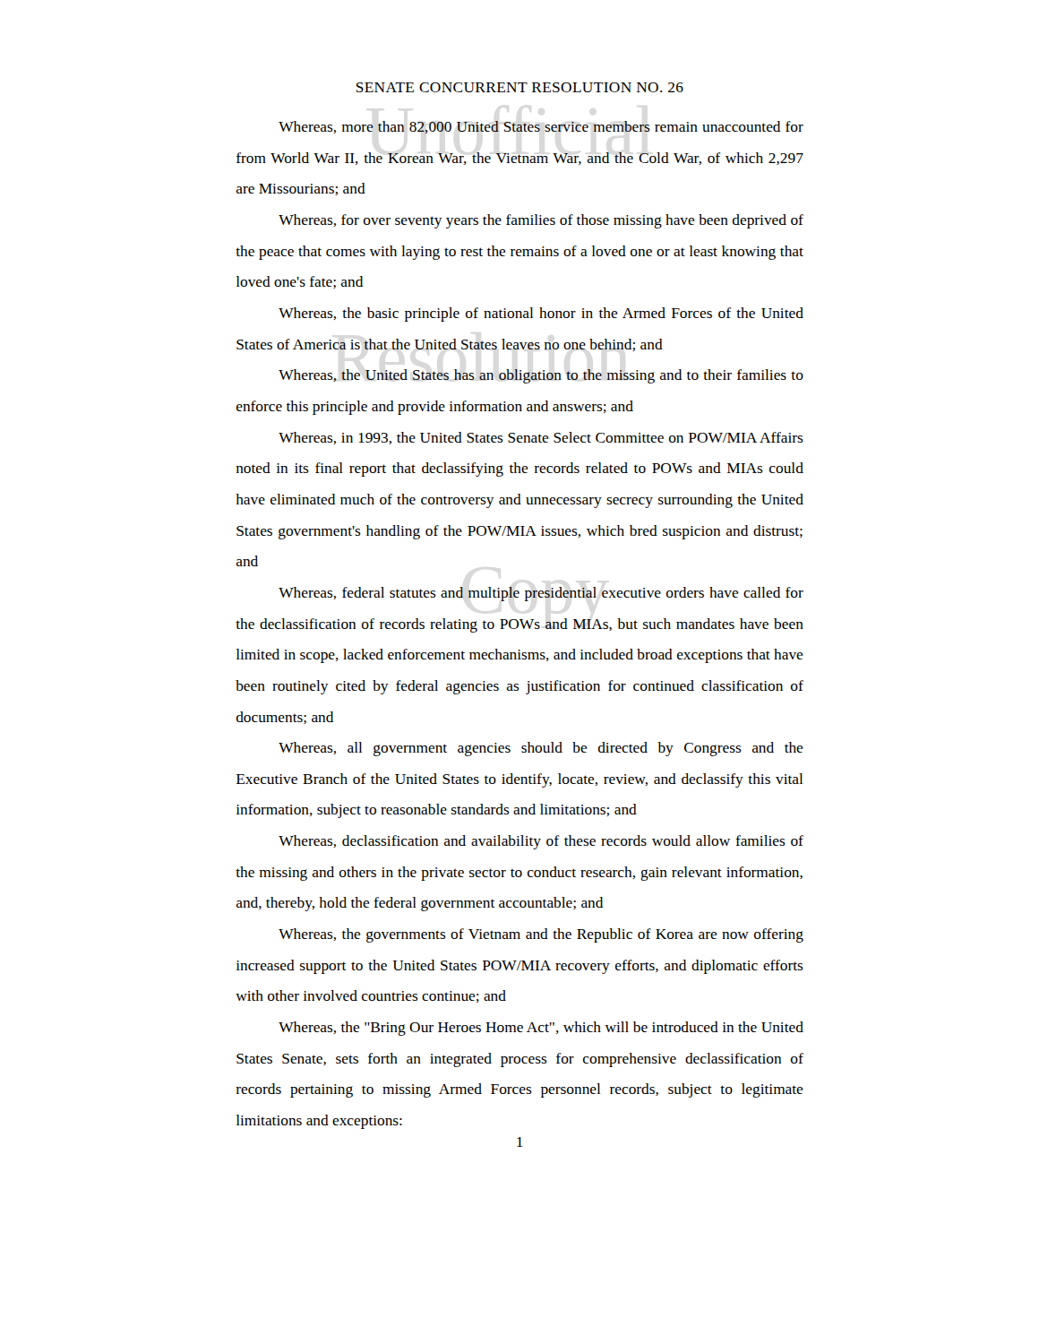Unofficial
Resolution
Copy
SENATE CONCURRENT RESOLUTION NO. 26
Whereas, more than 82,000 United States service members remain unaccounted for from World War II, the Korean War, the Vietnam War, and the Cold War, of which 2,297 are Missourians; and
Whereas, for over seventy years the families of those missing have been deprived of the peace that comes with laying to rest the remains of a loved one or at least knowing that loved one's fate; and
Whereas, the basic principle of national honor in the Armed Forces of the United States of America is that the United States leaves no one behind; and
Whereas, the United States has an obligation to the missing and to their families to enforce this principle and provide information and answers; and
Whereas, in 1993, the United States Senate Select Committee on POW/MIA Affairs noted in its final report that declassifying the records related to POWs and MIAs could have eliminated much of the controversy and unnecessary secrecy surrounding the United States government's handling of the POW/MIA issues, which bred suspicion and distrust; and
Whereas, federal statutes and multiple presidential executive orders have called for the declassification of records relating to POWs and MIAs, but such mandates have been limited in scope, lacked enforcement mechanisms, and included broad exceptions that have been routinely cited by federal agencies as justification for continued classification of documents; and
Whereas, all government agencies should be directed by Congress and the Executive Branch of the United States to identify, locate, review, and declassify this vital information, subject to reasonable standards and limitations; and
Whereas, declassification and availability of these records would allow families of the missing and others in the private sector to conduct research, gain relevant information, and, thereby, hold the federal government accountable; and
Whereas, the governments of Vietnam and the Republic of Korea are now offering increased support to the United States POW/MIA recovery efforts, and diplomatic efforts with other involved countries continue; and
Whereas, the "Bring Our Heroes Home Act", which will be introduced in the United States Senate, sets forth an integrated process for comprehensive declassification of records pertaining to missing Armed Forces personnel records, subject to legitimate limitations and exceptions:
1